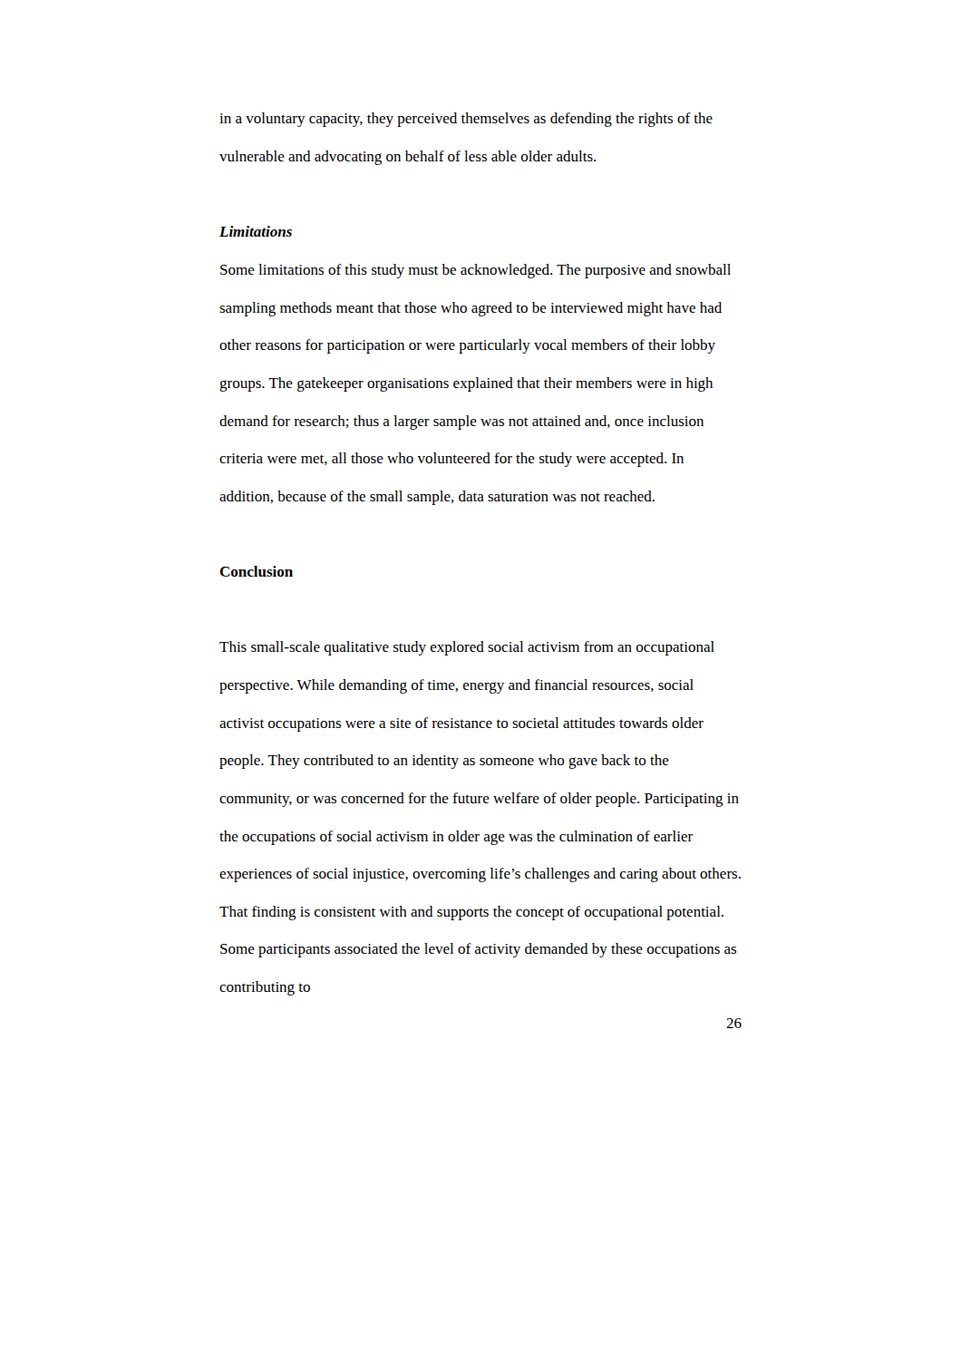in a voluntary capacity, they perceived themselves as defending the rights of the vulnerable and advocating on behalf of less able older adults.
Limitations
Some limitations of this study must be acknowledged. The purposive and snowball sampling methods meant that those who agreed to be interviewed might have had other reasons for participation or were particularly vocal members of their lobby groups. The gatekeeper organisations explained that their members were in high demand for research; thus a larger sample was not attained and, once inclusion criteria were met, all those who volunteered for the study were accepted. In addition, because of the small sample, data saturation was not reached.
Conclusion
This small-scale qualitative study explored social activism from an occupational perspective. While demanding of time, energy and financial resources, social activist occupations were a site of resistance to societal attitudes towards older people. They contributed to an identity as someone who gave back to the community, or was concerned for the future welfare of older people. Participating in the occupations of social activism in older age was the culmination of earlier experiences of social injustice, overcoming life’s challenges and caring about others. That finding is consistent with and supports the concept of occupational potential. Some participants associated the level of activity demanded by these occupations as contributing to
26